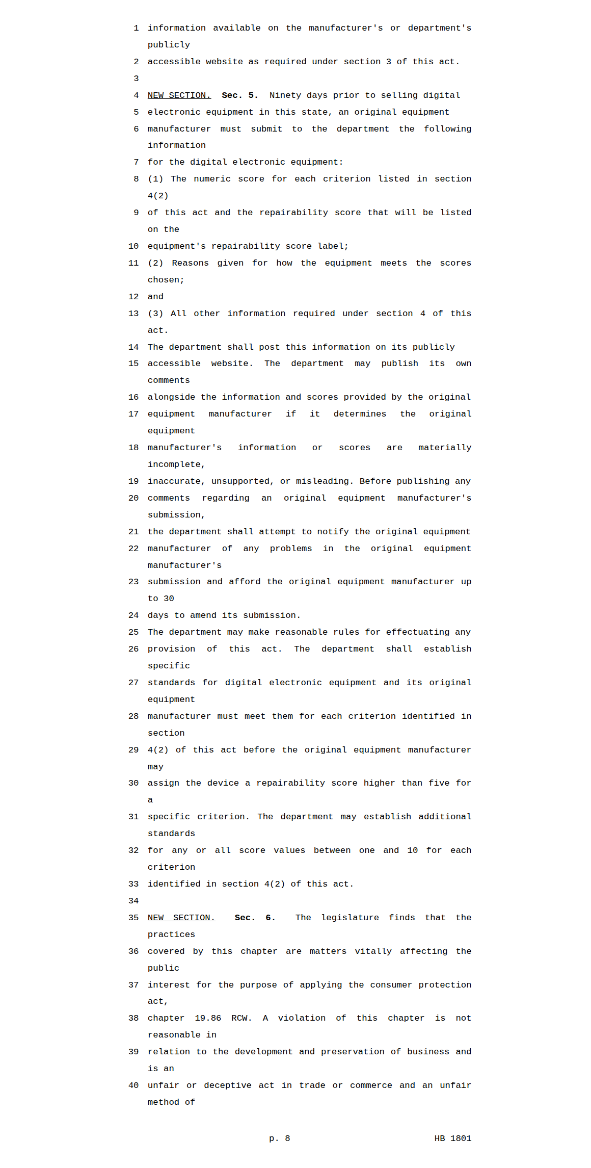information available on the manufacturer's or department's publicly
accessible website as required under section 3 of this act.
NEW SECTION. Sec. 5. Ninety days prior to selling digital
electronic equipment in this state, an original equipment
manufacturer must submit to the department the following information
for the digital electronic equipment:
(1) The numeric score for each criterion listed in section 4(2)
of this act and the repairability score that will be listed on the
equipment's repairability score label;
(2) Reasons given for how the equipment meets the scores chosen;
and
(3) All other information required under section 4 of this act.
The department shall post this information on its publicly
accessible website. The department may publish its own comments
alongside the information and scores provided by the original
equipment manufacturer if it determines the original equipment
manufacturer's information or scores are materially incomplete,
inaccurate, unsupported, or misleading. Before publishing any
comments regarding an original equipment manufacturer's submission,
the department shall attempt to notify the original equipment
manufacturer of any problems in the original equipment manufacturer's
submission and afford the original equipment manufacturer up to 30
days to amend its submission.
The department may make reasonable rules for effectuating any
provision of this act. The department shall establish specific
standards for digital electronic equipment and its original equipment
manufacturer must meet them for each criterion identified in section
4(2) of this act before the original equipment manufacturer may
assign the device a repairability score higher than five for a
specific criterion. The department may establish additional standards
for any or all score values between one and 10 for each criterion
identified in section 4(2) of this act.
NEW SECTION. Sec. 6. The legislature finds that the practices
covered by this chapter are matters vitally affecting the public
interest for the purpose of applying the consumer protection act,
chapter 19.86 RCW. A violation of this chapter is not reasonable in
relation to the development and preservation of business and is an
unfair or deceptive act in trade or commerce and an unfair method of
p. 8
HB 1801